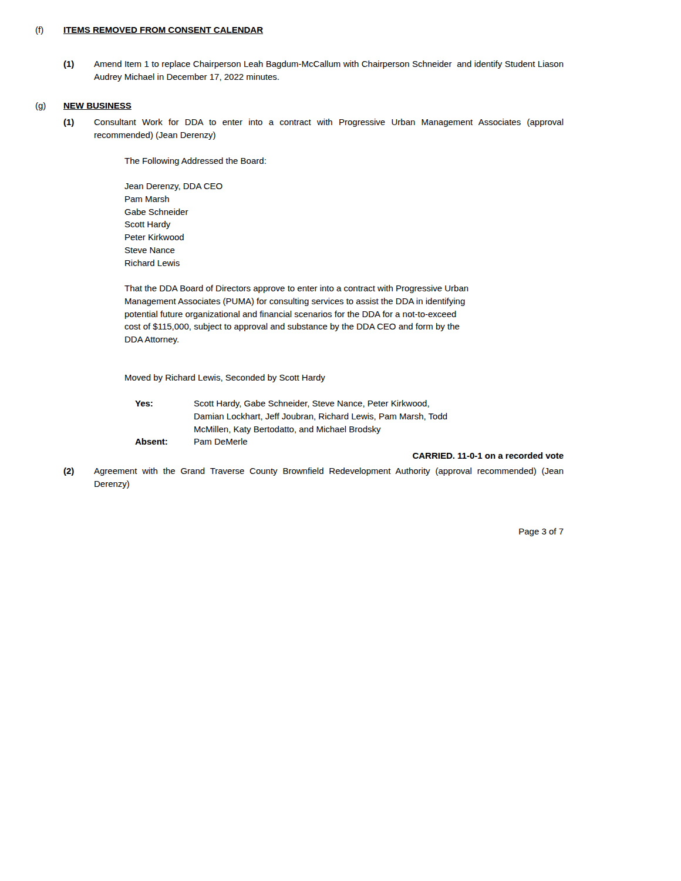(f)
ITEMS REMOVED FROM CONSENT CALENDAR
(1)
Amend Item 1 to replace Chairperson Leah Bagdum-McCallum with Chairperson Schneider and identify Student Liason Audrey Michael in December 17, 2022 minutes.
(g)
NEW BUSINESS
(1)
Consultant Work for DDA to enter into a contract with Progressive Urban Management Associates (approval recommended) (Jean Derenzy)
The Following Addressed the Board:
Jean Derenzy, DDA CEO
Pam Marsh
Gabe Schneider
Scott Hardy
Peter Kirkwood
Steve Nance
Richard Lewis
That the DDA Board of Directors approve to enter into a contract with Progressive Urban
Management Associates (PUMA) for consulting services to assist the DDA in identifying
potential future organizational and financial scenarios for the DDA for a not-to-exceed
cost of $115,000, subject to approval and substance by the DDA CEO and form by the
DDA Attorney.
Moved by Richard Lewis, Seconded by Scott Hardy
Yes:
Scott Hardy, Gabe Schneider, Steve Nance, Peter Kirkwood,
Damian Lockhart, Jeff Joubran, Richard Lewis, Pam Marsh, Todd
McMillen, Katy Bertodatto, and Michael Brodsky
Absent:
Pam DeMerle
CARRIED. 11-0-1 on a recorded vote
(2)
Agreement with the Grand Traverse County Brownfield Redevelopment Authority (approval recommended) (Jean Derenzy)
Page 3 of 7